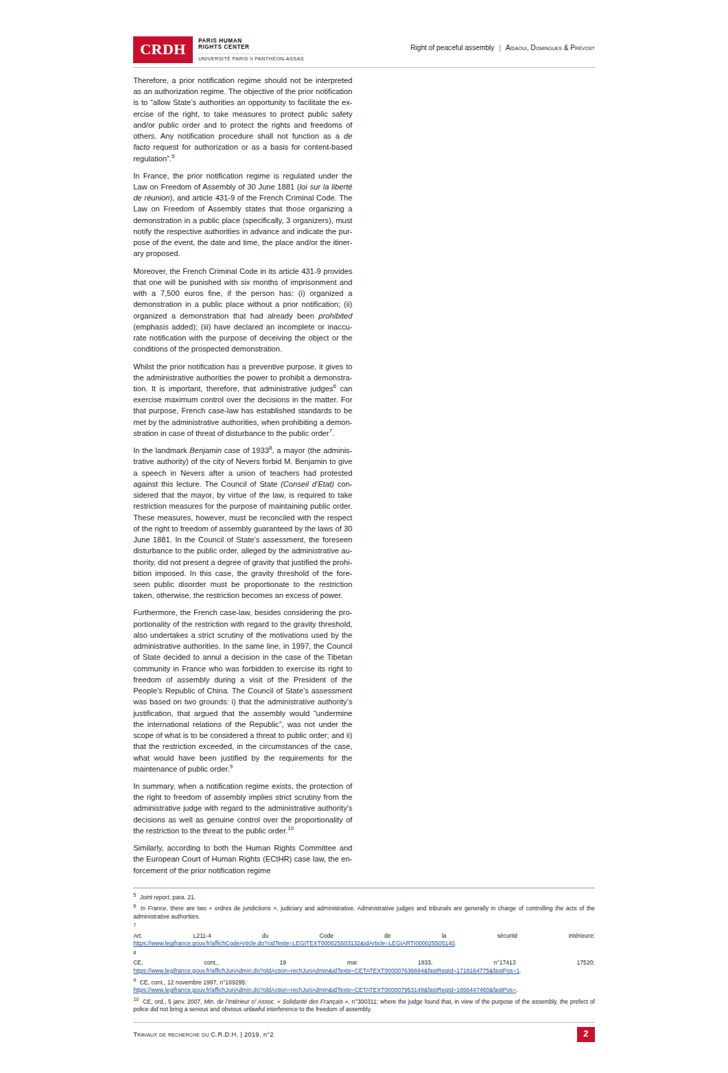CRDH
Paris Human
Rights Center
Université Paris II Panthéon-Assas
Right of peaceful assembly | Aïdaoui, Domingues & Prévost
Therefore, a prior notification regime should not be interpreted as an authorization regime. The objective of the prior notification is to “allow State’s authorities an opportunity to facilitate the exercise of the right, to take measures to protect public safety and/or public order and to protect the rights and freedoms of others. Any notification procedure shall not function as a de facto request for authorization or as a basis for content-based regulation”.5
In France, the prior notification regime is regulated under the Law on Freedom of Assembly of 30 June 1881 (loi sur la liberté de réunion), and article 431-9 of the French Criminal Code. The Law on Freedom of Assembly states that those organizing a demonstration in a public place (specifically, 3 organizers), must notify the respective authorities in advance and indicate the purpose of the event, the date and time, the place and/or the itinerary proposed.
Moreover, the French Criminal Code in its article 431-9 provides that one will be punished with six months of imprisonment and with a 7,500 euros fine, if the person has: (i) organized a demonstration in a public place without a prior notification; (ii) organized a demonstration that had already been prohibited (emphasis added); (iii) have declared an incomplete or inaccurate notification with the purpose of deceiving the object or the conditions of the prospected demonstration.
Whilst the prior notification has a preventive purpose, it gives to the administrative authorities the power to prohibit a demonstration. It is important, therefore, that administrative judges6 can exercise maximum control over the decisions in the matter. For that purpose, French case-law has established standards to be met by the administrative authorities, when prohibiting a demonstration in case of threat of disturbance to the public order7.
In the landmark Benjamin case of 19338, a mayor (the administrative authority) of the city of Nevers forbid M. Benjamin to give a speech in Nevers after a union of teachers had protested against this lecture. The Council of State (Conseil d’Etat) considered that the mayor, by virtue of the law, is required to take restriction measures for the purpose of maintaining public order. These measures, however, must be reconciled with the respect of the right to freedom of assembly guaranteed by the laws of 30 June 1881. In the Council of State’s assessment, the foreseen disturbance to the public order, alleged by the administrative authority, did not present a degree of gravity that justified the prohibition imposed. In this case, the gravity threshold of the foreseen public disorder must be proportionate to the restriction taken, otherwise, the restriction becomes an excess of power.
Furthermore, the French case-law, besides considering the proportionality of the restriction with regard to the gravity threshold, also undertakes a strict scrutiny of the motivations used by the administrative authorities. In the same line, in 1997, the Council of State decided to annul a decision in the case of the Tibetan community in France who was forbidden to exercise its right to freedom of assembly during a visit of the President of the People's Republic of China. The Council of State’s assessment was based on two grounds: i) that the administrative authority’s justification, that argued that the assembly would “undermine the international relations of the Republic”, was not under the scope of what is to be considered a threat to public order; and ii) that the restriction exceeded, in the circumstances of the case, what would have been justified by the requirements for the maintenance of public order.9
In summary, when a notification regime exists, the protection of the right to freedom of assembly implies strict scrutiny from the administrative judge with regard to the administrative authority's decisions as well as genuine control over the proportionality of the restriction to the threat to the public order.10
Similarly, according to both the Human Rights Committee and the European Court of Human Rights (ECtHR) case law, the enforcement of the prior notification regime
5 Joint report, para. 21.
6 In France, there are two « ordres de juridictions », judiciary and administrative. Administrative judges and tribunals are generally in charge of controlling the acts of the administrative authorities.
7 Art. L211-4 du Code de la sécurité intérieure: https://www.legifrance.gouv.fr/affichCodeArticle.do?cidTexte=LEGITEXT000025503132&idArticle=LEGIARTI000025505140.
8 CE, cont., 19 mai 1933, n°1741317520: https://www.legifrance.gouv.fr/affichJuriAdmin.do?oldAction=rechJuriAdmin&idTexte=CETATEXT000007636694&fastReqId=1718164775&fastPos=1.
9 CE, cont., 12 novembre 1997, n°169295:
https://www.legifrance.gouv.fr/affichJuriAdmin.do?oldAction=rechJuriAdmin&idTexte=CETATEXT000007953148&fastReqId=1656447460&fastPos=.
10 CE, ord., 5 janv. 2007, Min. de l’intérieur c/ Assoc. « Solidarité des Français », n°300311: where the judge found that, in view of the purpose of the assembly, the prefect of police did not bring a serious and obvious unlawful interference to the freedom of assembly.
Travaux de recherche du C.R.D.H. | 2019, n°2
2